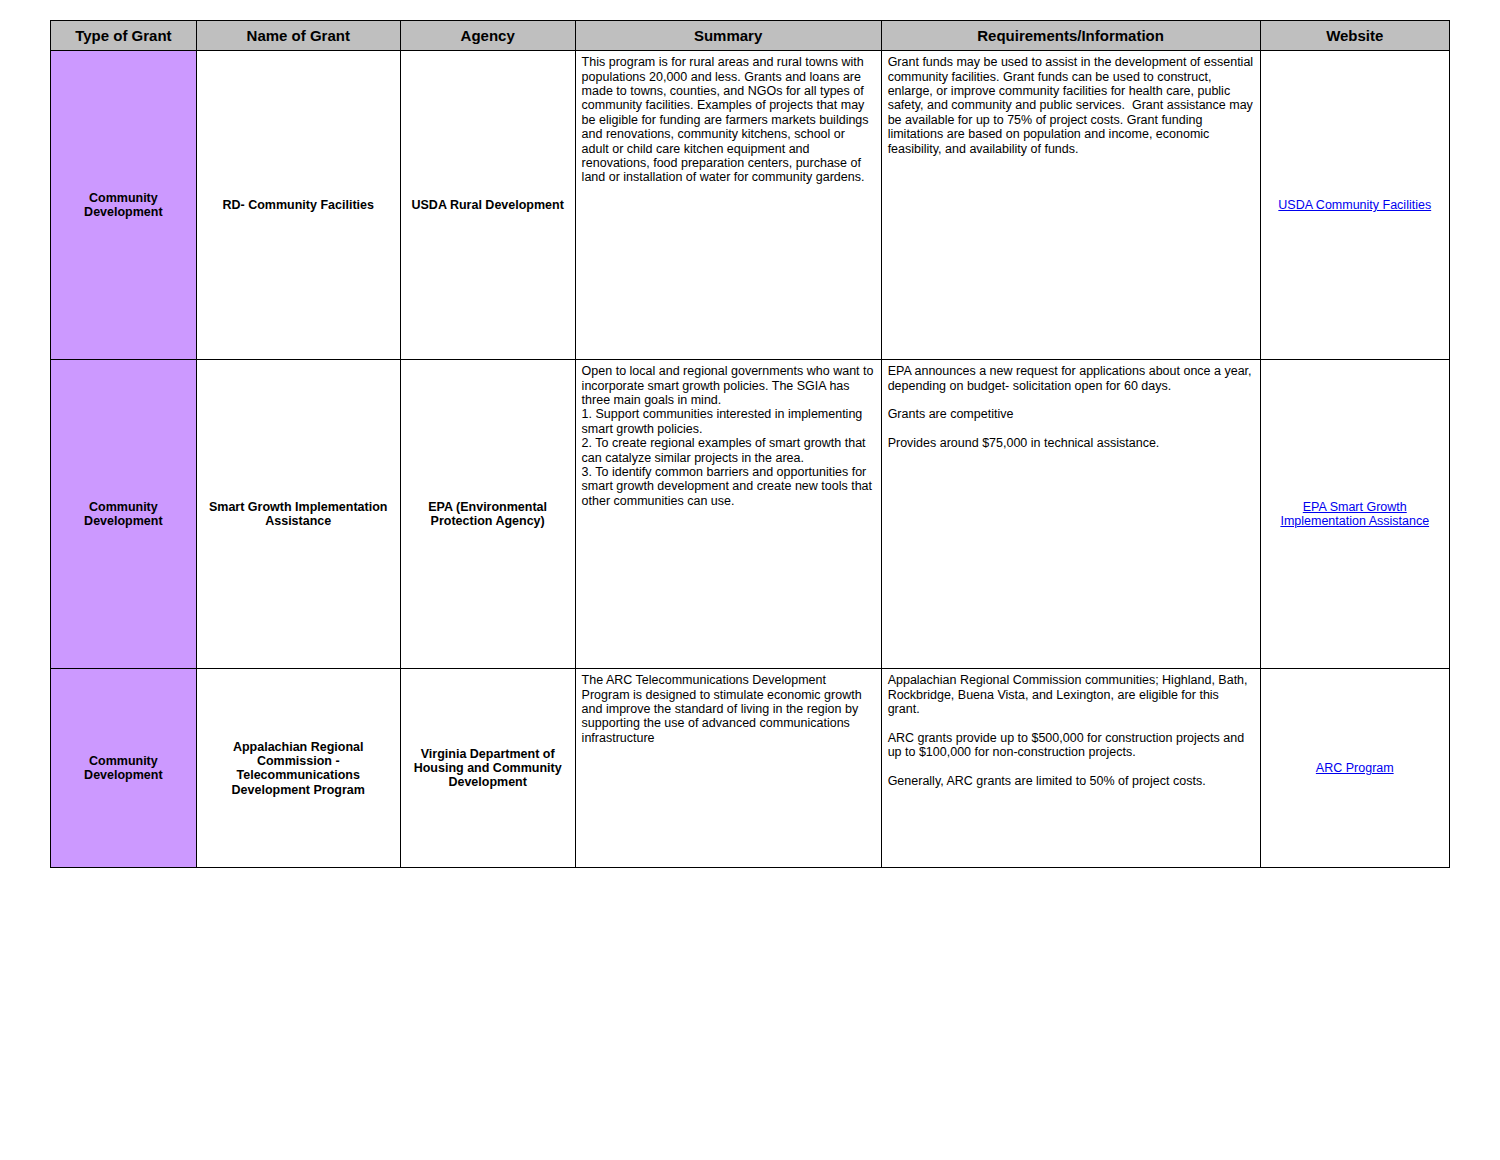| Type of Grant | Name of Grant | Agency | Summary | Requirements/Information | Website |
| --- | --- | --- | --- | --- | --- |
| Community Development | RD- Community Facilities | USDA Rural Development | This program is for rural areas and rural towns with populations 20,000 and less. Grants and loans are made to towns, counties, and NGOs for all types of community facilities. Examples of projects that may be eligible for funding are farmers markets buildings and renovations, community kitchens, school or adult or child care kitchen equipment and renovations, food preparation centers, purchase of land or installation of water for community gardens. | Grant funds may be used to assist in the development of essential community facilities. Grant funds can be used to construct, enlarge, or improve community facilities for health care, public safety, and community and public services. Grant assistance may be available for up to 75% of project costs. Grant funding limitations are based on population and income, economic feasibility, and availability of funds. | USDA Community Facilities |
| Community Development | Smart Growth Implementation Assistance | EPA (Environmental Protection Agency) | Open to local and regional governments who want to incorporate smart growth policies. The SGIA has three main goals in mind. 1. Support communities interested in implementing smart growth policies. 2. To create regional examples of smart growth that can catalyze similar projects in the area. 3. To identify common barriers and opportunities for smart growth development and create new tools that other communities can use. | EPA announces a new request for applications about once a year, depending on budget- solicitation open for 60 days. Grants are competitive Provides around $75,000 in technical assistance. | EPA Smart Growth Implementation Assistance |
| Community Development | Appalachian Regional Commission - Telecommunications Development Program | Virginia Department of Housing and Community Development | The ARC Telecommunications Development Program is designed to stimulate economic growth and improve the standard of living in the region by supporting the use of advanced communications infrastructure | Appalachian Regional Commission communities; Highland, Bath, Rockbridge, Buena Vista, and Lexington, are eligible for this grant. ARC grants provide up to $500,000 for construction projects and up to $100,000 for non-construction projects. Generally, ARC grants are limited to 50% of project costs. | ARC Program |